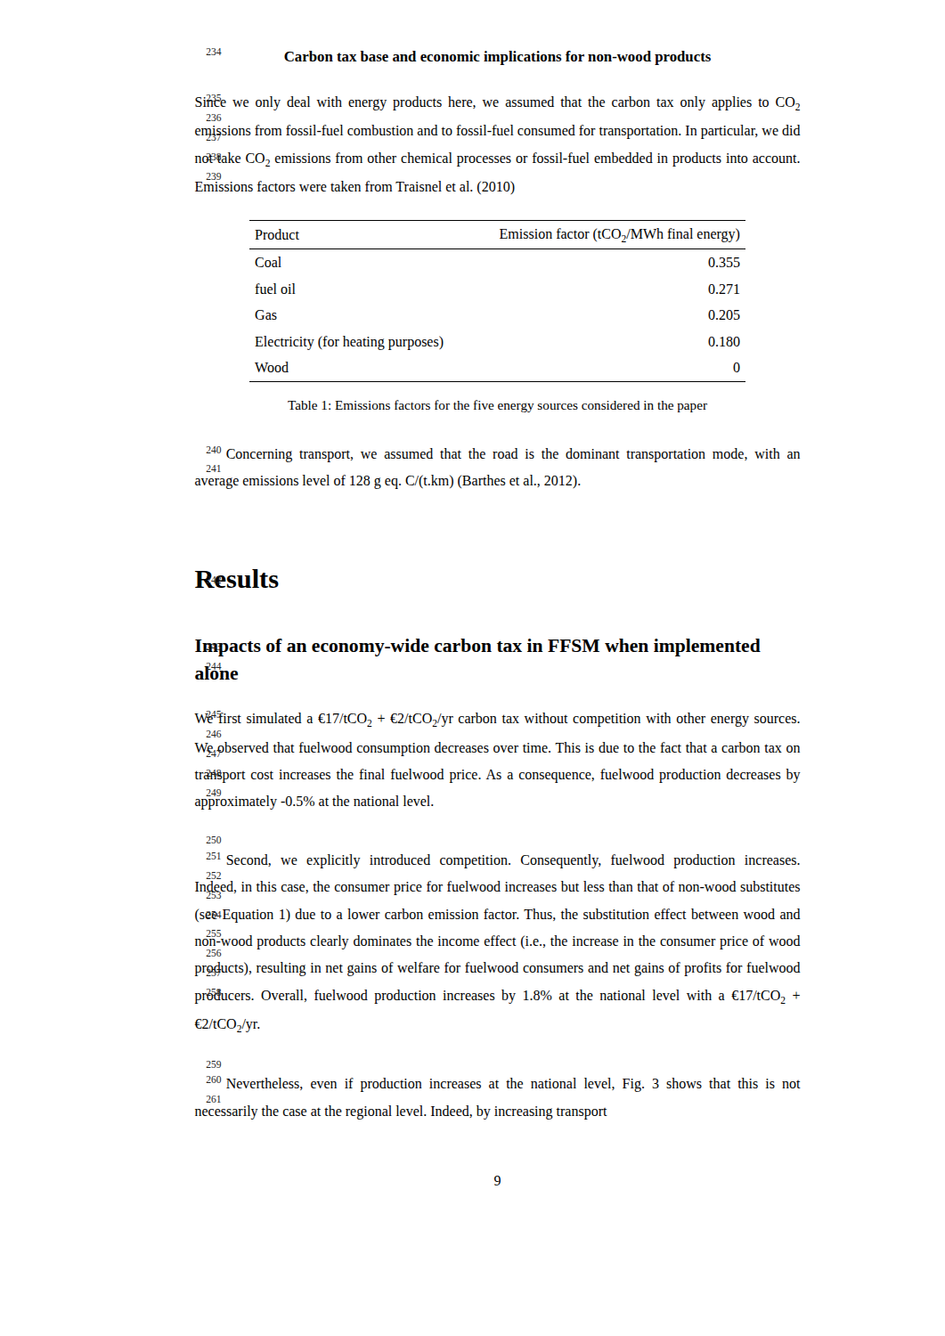234
Carbon tax base and economic implications for non-wood products
235 236 237 238 239
Since we only deal with energy products here, we assumed that the carbon tax only applies to CO2 emissions from fossil-fuel combustion and to fossil-fuel consumed for transportation. In particular, we did not take CO2 emissions from other chemical processes or fossil-fuel embedded in products into account. Emissions factors were taken from Traisnel et al. (2010)
| Product | Emission factor (tCO 2 /MWh final energy) |
| --- | --- |
| Coal | 0.355 |
| fuel oil | 0.271 |
| Gas | 0.205 |
| Electricity (for heating purposes) | 0.180 |
| Wood | 0 |
Table 1: Emissions factors for the five energy sources considered in the paper
240 241
Concerning transport, we assumed that the road is the dominant transportation mode, with an average emissions level of 128 g eq. C/(t.km) (Barthes et al., 2012).
242
Results
243 244
Impacts of an economy-wide carbon tax in FFSM when implemented alone
245 246 247 248 249
We first simulated a €17/tCO2 + €2/tCO2/yr carbon tax without competition with other energy sources. We observed that fuelwood consumption decreases over time. This is due to the fact that a carbon tax on transport cost increases the final fuelwood price. As a consequence, fuelwood production decreases by approximately -0.5% at the national level.
250
251 252 253 254 255 256 257 258
Second, we explicitly introduced competition. Consequently, fuelwood production increases. Indeed, in this case, the consumer price for fuelwood increases but less than that of non-wood substitutes (see Equation 1) due to a lower carbon emission factor. Thus, the substitution effect between wood and non-wood products clearly dominates the income effect (i.e., the increase in the consumer price of wood products), resulting in net gains of welfare for fuelwood consumers and net gains of profits for fuelwood producers. Overall, fuelwood production increases by 1.8% at the national level with a €17/tCO2 + €2/tCO2/yr.
259
260 261
Nevertheless, even if production increases at the national level, Fig. 3 shows that this is not necessarily the case at the regional level. Indeed, by increasing transport
9